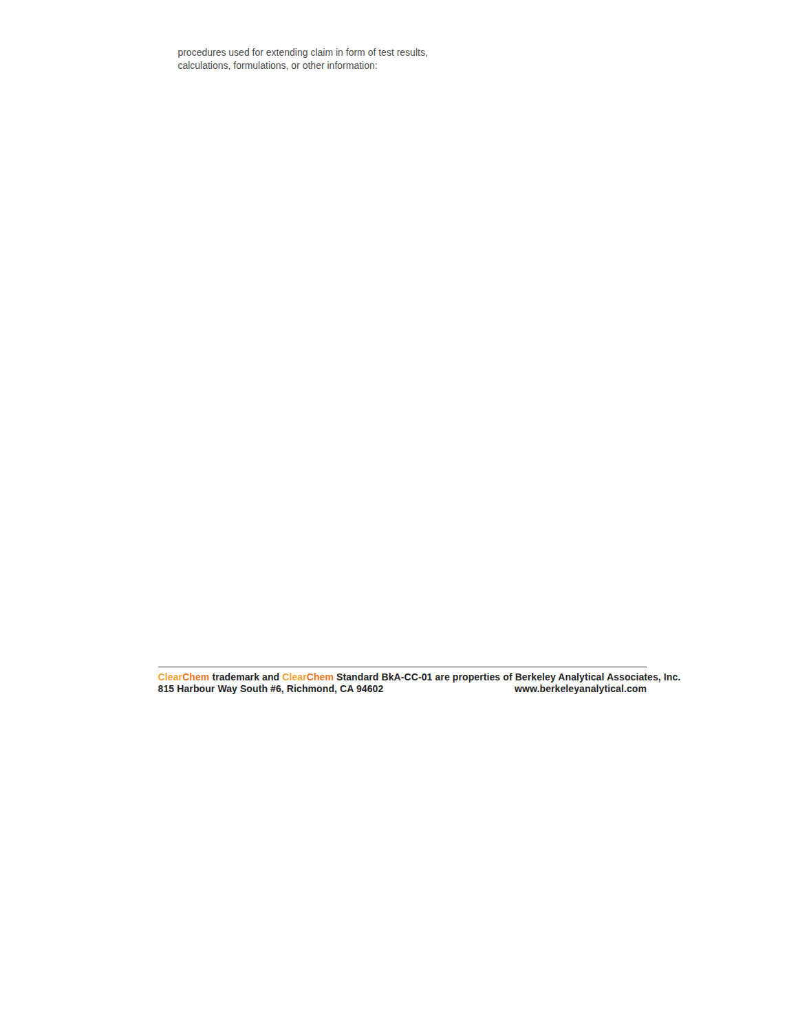procedures used for extending claim in form of test results,
calculations, formulations, or other information:
Clear Chem trademark and Clear Chem Standard BkA-CC-01 are properties of Berkeley Analytical Associates, Inc.
815 Harbour Way South #6, Richmond, CA 94602 www.berkeleyanalytical.com